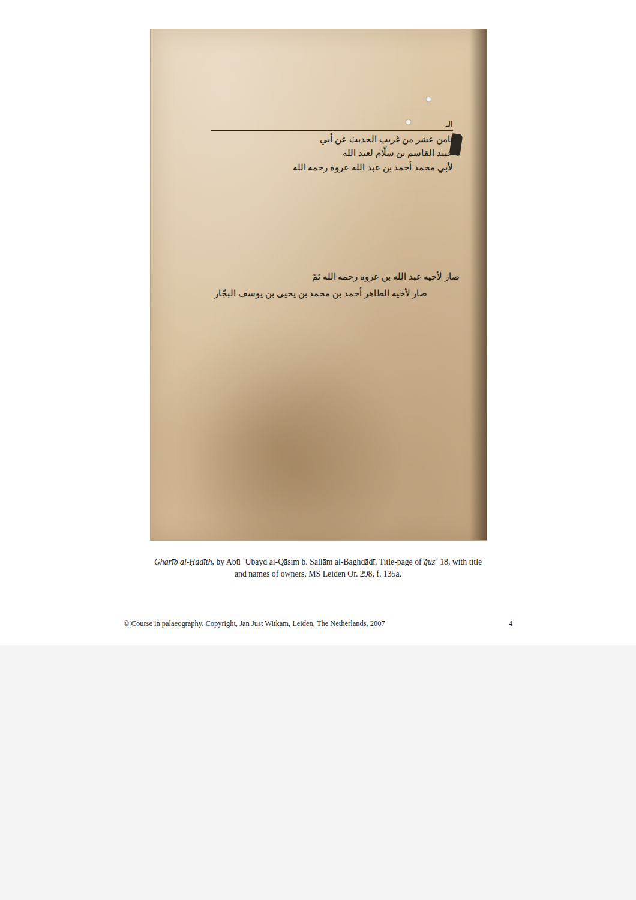الـ
ثامن عشر من غريب الحديث عن أبي
عبيد القاسم بن سلّام لعبد الله
لأبي محمد أحمد بن عبد الله عروة رحمه الله
صار لأخيه عبد الله بن عروة رحمه الله ثمّ
صار لأخيه الطاهر أحمد بن محمد بن يحيى بن يوسف البجّار
Gharīb al-Ḥadīth, by Abū ʿUbayd al-Qāsim b. Sallām al-Baghdādī. Title-page of ǧuzʾ 18, with title and names of owners. MS Leiden Or. 298, f. 135a.
© Course in palaeography. Copyright, Jan Just Witkam, Leiden, The Netherlands, 2007
4